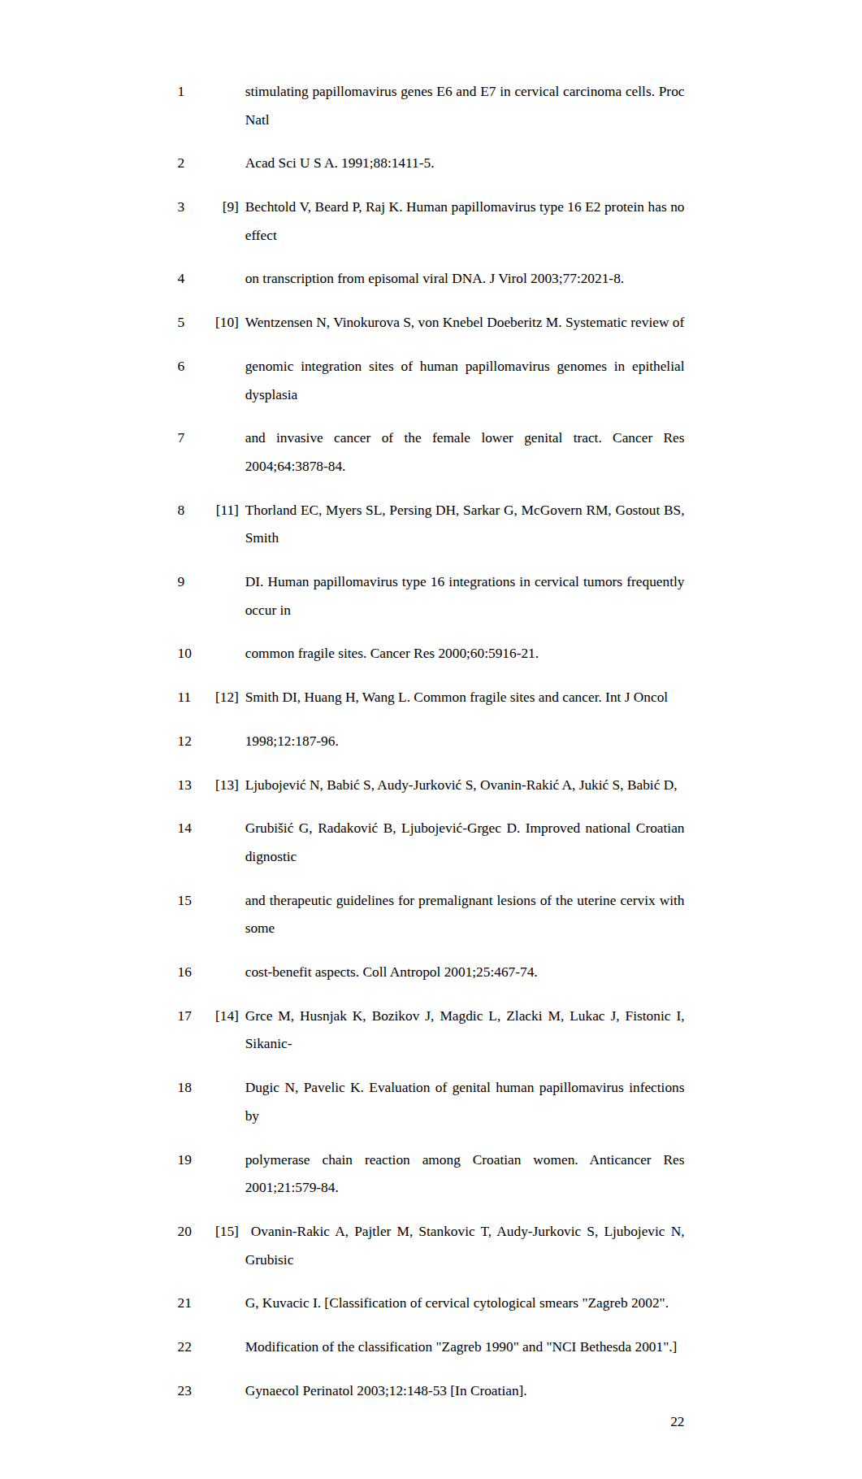1 stimulating papillomavirus genes E6 and E7 in cervical carcinoma cells. Proc Natl
2 Acad Sci U S A. 1991;88:1411-5.
3 [9] Bechtold V, Beard P, Raj K. Human papillomavirus type 16 E2 protein has no effect
4 on transcription from episomal viral DNA. J Virol 2003;77:2021-8.
5 [10] Wentzensen N, Vinokurova S, von Knebel Doeberitz M. Systematic review of
6 genomic integration sites of human papillomavirus genomes in epithelial dysplasia
7 and invasive cancer of the female lower genital tract. Cancer Res 2004;64:3878-84.
8 [11] Thorland EC, Myers SL, Persing DH, Sarkar G, McGovern RM, Gostout BS, Smith
9 DI. Human papillomavirus type 16 integrations in cervical tumors frequently occur in
10 common fragile sites. Cancer Res 2000;60:5916-21.
11 [12] Smith DI, Huang H, Wang L. Common fragile sites and cancer. Int J Oncol
12 1998;12:187-96.
13 [13] Ljubojević N, Babić S, Audy-Jurković S, Ovanin-Rakić A, Jukić S, Babić D,
14 Grubišić G, Radaković B, Ljubojević-Grgec D. Improved national Croatian dignostic
15 and therapeutic guidelines for premalignant lesions of the uterine cervix with some
16 cost-benefit aspects. Coll Antropol 2001;25:467-74.
17 [14] Grce M, Husnjak K, Bozikov J, Magdic L, Zlacki M, Lukac J, Fistonic I, Sikanic-
18 Dugic N, Pavelic K. Evaluation of genital human papillomavirus infections by
19 polymerase chain reaction among Croatian women. Anticancer Res 2001;21:579-84.
20 [15] Ovanin-Rakic A, Pajtler M, Stankovic T, Audy-Jurkovic S, Ljubojevic N, Grubisic
21 G, Kuvacic I. [Classification of cervical cytological smears "Zagreb 2002".
22 Modification of the classification "Zagreb 1990" and "NCI Bethesda 2001".]
23 Gynaecol Perinatol 2003;12:148-53 [In Croatian].
22